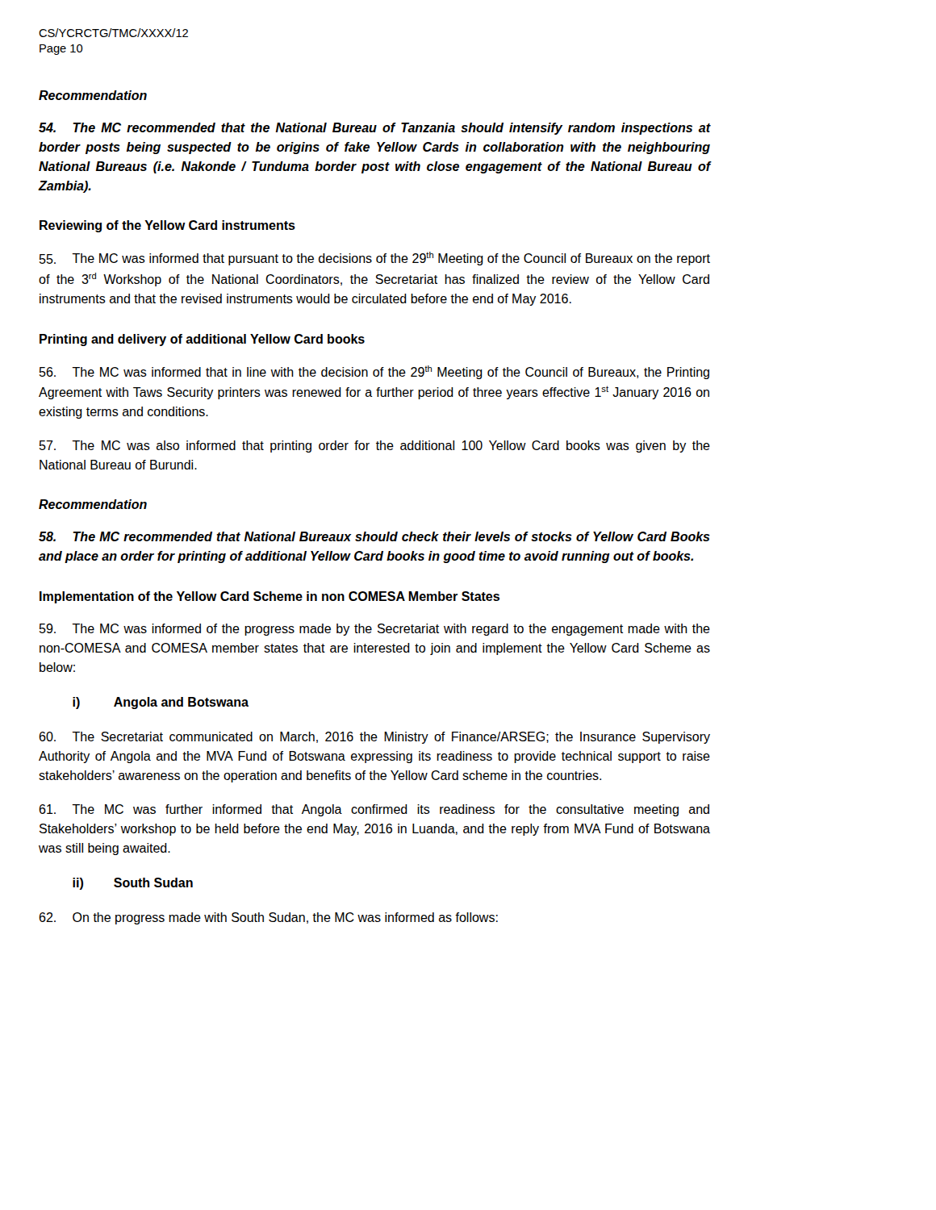CS/YCRCTG/TMC/XXXX/12
Page 10
Recommendation
54. The MC recommended that the National Bureau of Tanzania should intensify random inspections at border posts being suspected to be origins of fake Yellow Cards in collaboration with the neighbouring National Bureaus (i.e. Nakonde / Tunduma border post with close engagement of the National Bureau of Zambia).
Reviewing of the Yellow Card instruments
55. The MC was informed that pursuant to the decisions of the 29th Meeting of the Council of Bureaux on the report of the 3rd Workshop of the National Coordinators, the Secretariat has finalized the review of the Yellow Card instruments and that the revised instruments would be circulated before the end of May 2016.
Printing and delivery of additional Yellow Card books
56. The MC was informed that in line with the decision of the 29th Meeting of the Council of Bureaux, the Printing Agreement with Taws Security printers was renewed for a further period of three years effective 1st January 2016 on existing terms and conditions.
57. The MC was also informed that printing order for the additional 100 Yellow Card books was given by the National Bureau of Burundi.
Recommendation
58. The MC recommended that National Bureaux should check their levels of stocks of Yellow Card Books and place an order for printing of additional Yellow Card books in good time to avoid running out of books.
Implementation of the Yellow Card Scheme in non COMESA Member States
59. The MC was informed of the progress made by the Secretariat with regard to the engagement made with the non-COMESA and COMESA member states that are interested to join and implement the Yellow Card Scheme as below:
i) Angola and Botswana
60. The Secretariat communicated on March, 2016 the Ministry of Finance/ARSEG; the Insurance Supervisory Authority of Angola and the MVA Fund of Botswana expressing its readiness to provide technical support to raise stakeholders’ awareness on the operation and benefits of the Yellow Card scheme in the countries.
61. The MC was further informed that Angola confirmed its readiness for the consultative meeting and Stakeholders’ workshop to be held before the end May, 2016 in Luanda, and the reply from MVA Fund of Botswana was still being awaited.
ii) South Sudan
62. On the progress made with South Sudan, the MC was informed as follows: